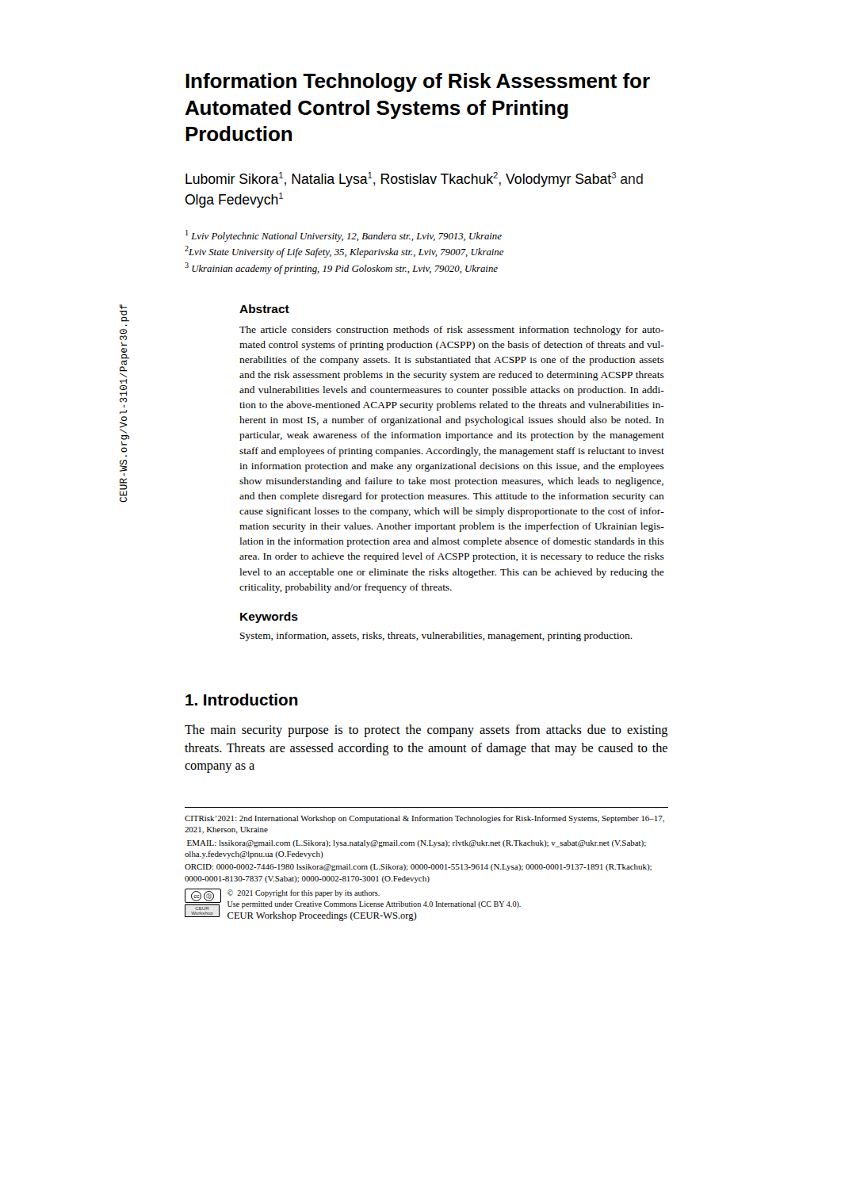CEUR-WS.org/Vol-3101/Paper30.pdf
Information Technology of Risk Assessment for Automated Control Systems of Printing Production
Lubomir Sikora1, Natalia Lysa1, Rostislav Tkachuk2, Volodymyr Sabat3 and Olga Fedevych1
1 Lviv Polytechnic National University, 12, Bandera str., Lviv, 79013, Ukraine
2Lviv State University of Life Safety, 35, Kleparivska str., Lviv, 79007, Ukraine
3 Ukrainian academy of printing, 19 Pid Goloskom str., Lviv, 79020, Ukraine
Abstract
The article considers construction methods of risk assessment information technology for automated control systems of printing production (ACSPP) on the basis of detection of threats and vulnerabilities of the company assets. It is substantiated that ACSPP is one of the production assets and the risk assessment problems in the security system are reduced to determining ACSPP threats and vulnerabilities levels and countermeasures to counter possible attacks on production. In addition to the above-mentioned ACAPP security problems related to the threats and vulnerabilities inherent in most IS, a number of organizational and psychological issues should also be noted. In particular, weak awareness of the information importance and its protection by the management staff and employees of printing companies. Accordingly, the management staff is reluctant to invest in information protection and make any organizational decisions on this issue, and the employees show misunderstanding and failure to take most protection measures, which leads to negligence, and then complete disregard for protection measures. This attitude to the information security can cause significant losses to the company, which will be simply disproportionate to the cost of information security in their values. Another important problem is the imperfection of Ukrainian legislation in the information protection area and almost complete absence of domestic standards in this area. In order to achieve the required level of ACSPP protection, it is necessary to reduce the risks level to an acceptable one or eliminate the risks altogether. This can be achieved by reducing the criticality, probability and/or frequency of threats.
Keywords
System, information, assets, risks, threats, vulnerabilities, management, printing production.
1. Introduction
The main security purpose is to protect the company assets from attacks due to existing threats. Threats are assessed according to the amount of damage that may be caused to the company as a
CITRisk’2021: 2nd International Workshop on Computational & Information Technologies for Risk-Informed Systems, September 16–17, 2021, Kherson, Ukraine
EMAIL: lssikora@gmail.com (L.Sikora); lysa.nataly@gmail.com (N.Lysa); rlvtk@ukr.net (R.Tkachuk); v_sabat@ukr.net (V.Sabat); olha.y.fedevych@lpnu.ua (O.Fedevych)
ORCID: 0000-0002-7446-1980 lssikora@gmail.com (L.Sikora); 0000-0001-5513-9614 (N.Lysa); 0000-0001-9137-1891 (R.Tkachuk); 0000-0001-8130-7837 (V.Sabat); 0000-0002-8170-3001 (O.Fedevych)
ccⒹ
CEUR
Workshop
Proceedings
© 2021 Copyright for this paper by its authors.
Use permitted under Creative Commons License Attribution 4.0 International (CC BY 4.0).
CEUR Workshop Proceedings (CEUR-WS.org)